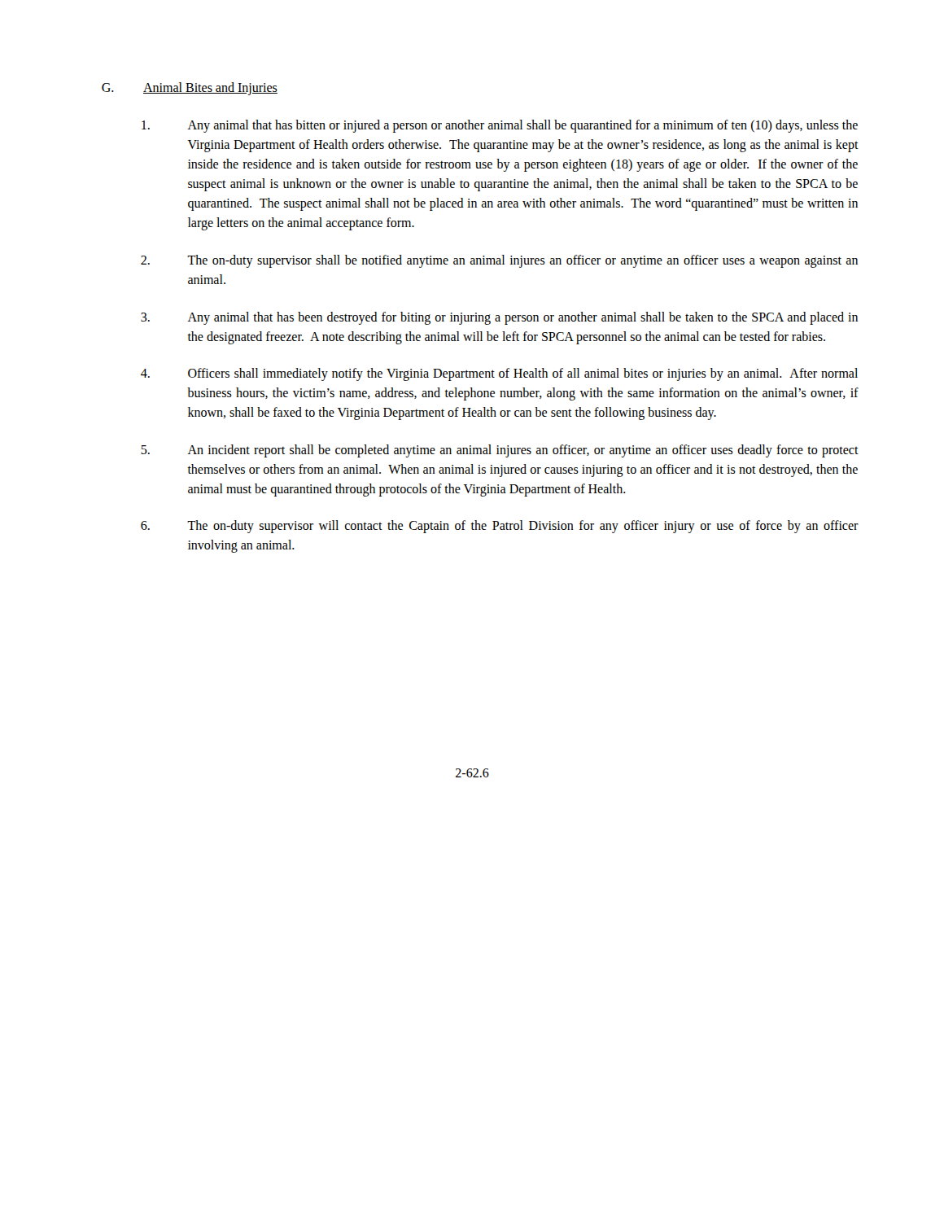G. Animal Bites and Injuries
1. Any animal that has bitten or injured a person or another animal shall be quarantined for a minimum of ten (10) days, unless the Virginia Department of Health orders otherwise. The quarantine may be at the owner’s residence, as long as the animal is kept inside the residence and is taken outside for restroom use by a person eighteen (18) years of age or older. If the owner of the suspect animal is unknown or the owner is unable to quarantine the animal, then the animal shall be taken to the SPCA to be quarantined. The suspect animal shall not be placed in an area with other animals. The word “quarantined” must be written in large letters on the animal acceptance form.
2. The on-duty supervisor shall be notified anytime an animal injures an officer or anytime an officer uses a weapon against an animal.
3. Any animal that has been destroyed for biting or injuring a person or another animal shall be taken to the SPCA and placed in the designated freezer. A note describing the animal will be left for SPCA personnel so the animal can be tested for rabies.
4. Officers shall immediately notify the Virginia Department of Health of all animal bites or injuries by an animal. After normal business hours, the victim’s name, address, and telephone number, along with the same information on the animal’s owner, if known, shall be faxed to the Virginia Department of Health or can be sent the following business day.
5. An incident report shall be completed anytime an animal injures an officer, or anytime an officer uses deadly force to protect themselves or others from an animal. When an animal is injured or causes injuring to an officer and it is not destroyed, then the animal must be quarantined through protocols of the Virginia Department of Health.
6. The on-duty supervisor will contact the Captain of the Patrol Division for any officer injury or use of force by an officer involving an animal.
2-62.6